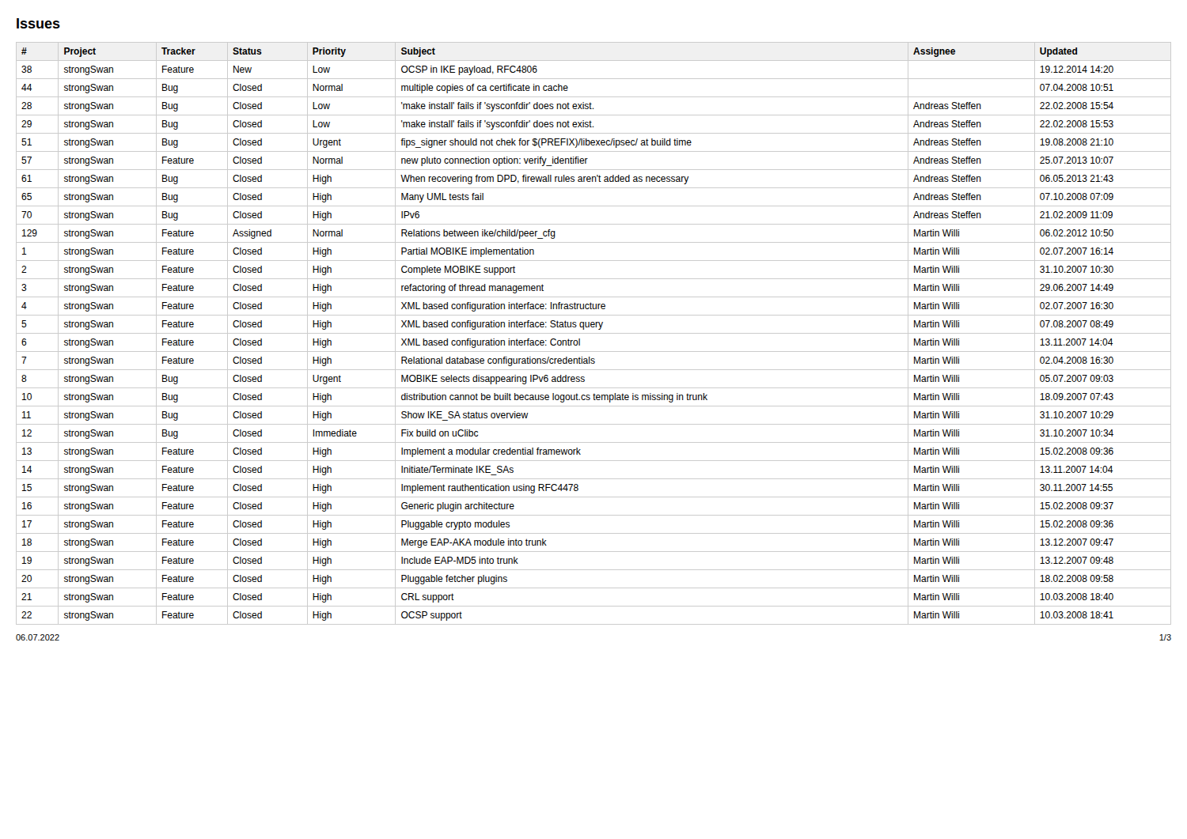Issues
| # | Project | Tracker | Status | Priority | Subject | Assignee | Updated |
| --- | --- | --- | --- | --- | --- | --- | --- |
| 38 | strongSwan | Feature | New | Low | OCSP in IKE payload, RFC4806 | | 19.12.2014 14:20 |
| 44 | strongSwan | Bug | Closed | Normal | multiple copies of ca certificate in cache | | 07.04.2008 10:51 |
| 28 | strongSwan | Bug | Closed | Low | 'make install' fails if 'sysconfdir' does not exist. | Andreas Steffen | 22.02.2008 15:54 |
| 29 | strongSwan | Bug | Closed | Low | 'make install' fails if 'sysconfdir' does not exist. | Andreas Steffen | 22.02.2008 15:53 |
| 51 | strongSwan | Bug | Closed | Urgent | fips_signer should not chek for $(PREFIX)/libexec/ipsec/ at build time | Andreas Steffen | 19.08.2008 21:10 |
| 57 | strongSwan | Feature | Closed | Normal | new pluto connection option: verify_identifier | Andreas Steffen | 25.07.2013 10:07 |
| 61 | strongSwan | Bug | Closed | High | When recovering from DPD, firewall rules aren't added as necessary | Andreas Steffen | 06.05.2013 21:43 |
| 65 | strongSwan | Bug | Closed | High | Many UML tests fail | Andreas Steffen | 07.10.2008 07:09 |
| 70 | strongSwan | Bug | Closed | High | IPv6 | Andreas Steffen | 21.02.2009 11:09 |
| 129 | strongSwan | Feature | Assigned | Normal | Relations between ike/child/peer_cfg | Martin Willi | 06.02.2012 10:50 |
| 1 | strongSwan | Feature | Closed | High | Partial MOBIKE implementation | Martin Willi | 02.07.2007 16:14 |
| 2 | strongSwan | Feature | Closed | High | Complete MOBIKE support | Martin Willi | 31.10.2007 10:30 |
| 3 | strongSwan | Feature | Closed | High | refactoring of thread management | Martin Willi | 29.06.2007 14:49 |
| 4 | strongSwan | Feature | Closed | High | XML based configuration interface: Infrastructure | Martin Willi | 02.07.2007 16:30 |
| 5 | strongSwan | Feature | Closed | High | XML based configuration interface: Status query | Martin Willi | 07.08.2007 08:49 |
| 6 | strongSwan | Feature | Closed | High | XML based configuration interface: Control | Martin Willi | 13.11.2007 14:04 |
| 7 | strongSwan | Feature | Closed | High | Relational database configurations/credentials | Martin Willi | 02.04.2008 16:30 |
| 8 | strongSwan | Bug | Closed | Urgent | MOBIKE selects disappearing IPv6 address | Martin Willi | 05.07.2007 09:03 |
| 10 | strongSwan | Bug | Closed | High | distribution cannot be built because logout.cs template is missing in trunk | Martin Willi | 18.09.2007 07:43 |
| 11 | strongSwan | Bug | Closed | High | Show IKE_SA status overview | Martin Willi | 31.10.2007 10:29 |
| 12 | strongSwan | Bug | Closed | Immediate | Fix build on uClibc | Martin Willi | 31.10.2007 10:34 |
| 13 | strongSwan | Feature | Closed | High | Implement a modular credential framework | Martin Willi | 15.02.2008 09:36 |
| 14 | strongSwan | Feature | Closed | High | Initiate/Terminate IKE_SAs | Martin Willi | 13.11.2007 14:04 |
| 15 | strongSwan | Feature | Closed | High | Implement rauthentication using RFC4478 | Martin Willi | 30.11.2007 14:55 |
| 16 | strongSwan | Feature | Closed | High | Generic plugin architecture | Martin Willi | 15.02.2008 09:37 |
| 17 | strongSwan | Feature | Closed | High | Pluggable crypto modules | Martin Willi | 15.02.2008 09:36 |
| 18 | strongSwan | Feature | Closed | High | Merge EAP-AKA module into trunk | Martin Willi | 13.12.2007 09:47 |
| 19 | strongSwan | Feature | Closed | High | Include EAP-MD5 into trunk | Martin Willi | 13.12.2007 09:48 |
| 20 | strongSwan | Feature | Closed | High | Pluggable fetcher plugins | Martin Willi | 18.02.2008 09:58 |
| 21 | strongSwan | Feature | Closed | High | CRL support | Martin Willi | 10.03.2008 18:40 |
| 22 | strongSwan | Feature | Closed | High | OCSP support | Martin Willi | 10.03.2008 18:41 |
06.07.2022 1/3